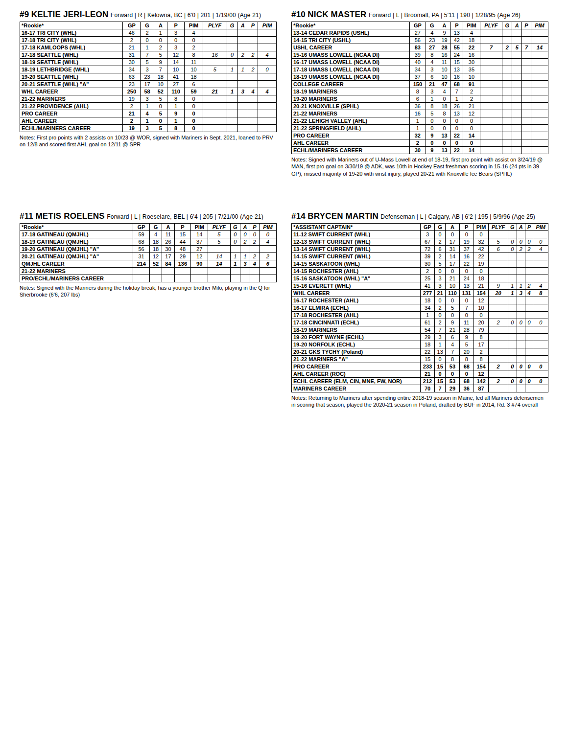#9 KELTIE JERI-LEON Forward | R | Kelowna, BC | 6'0 | 201 | 1/19/00 (Age 21)
| *Rookie* | GP | G | A | P | PIM | PLYF | G | A | P | PIM |
| --- | --- | --- | --- | --- | --- | --- | --- | --- | --- | --- |
| 16-17 TRI CITY (WHL) | 46 | 2 | 1 | 3 | 4 | | | | | |
| 17-18 TRI CITY (WHL) | 2 | 0 | 0 | 0 | 0 | | | | | |
| 17-18 KAMLOOPS (WHL) | 21 | 1 | 2 | 3 | 2 | | | | | |
| 17-18 SEATTLE (WHL) | 31 | 7 | 5 | 12 | 8 | 16 | 0 | 2 | 2 | 4 |
| 18-19 SEATTLE (WHL) | 30 | 5 | 9 | 14 | 11 | | | | | |
| 18-19 LETHBRIDGE (WHL) | 34 | 3 | 7 | 10 | 10 | 5 | 1 | 1 | 2 | 0 |
| 19-20 SEATTLE (WHL) | 63 | 23 | 18 | 41 | 18 | | | | | |
| 20-21 SEATTLE (WHL) "A" | 23 | 17 | 10 | 27 | 6 | | | | | |
| WHL CAREER | 250 | 58 | 52 | 110 | 59 | 21 | 1 | 3 | 4 | 4 |
| 21-22 MARINERS | 19 | 3 | 5 | 8 | 0 | | | | | |
| 21-22 PROVIDENCE (AHL) | 2 | 1 | 0 | 1 | 0 | | | | | |
| PRO CAREER | 21 | 4 | 5 | 9 | 0 | | | | | |
| AHL CAREER | 2 | 1 | 0 | 1 | 0 | | | | | |
| ECHL/MARINERS CAREER | 19 | 3 | 5 | 8 | 0 | | | | | |
Notes: First pro points with 2 assists on 10/23 @ WOR, signed with Mariners in Sept. 2021, loaned to PRV on 12/8 and scored first AHL goal on 12/11 @ SPR
#10 NICK MASTER Forward | L | Broomall, PA | 5'11 | 190 | 1/28/95 (Age 26)
| *Rookie* | GP | G | A | P | PIM | PLYF | G | A | P | PIM |
| --- | --- | --- | --- | --- | --- | --- | --- | --- | --- | --- |
| 13-14 CEDAR RAPIDS (USHL) | 27 | 4 | 9 | 13 | 4 | | | | | |
| 14-15 TRI CITY (USHL) | 56 | 23 | 19 | 42 | 18 | | | | | |
| USHL CAREER | 83 | 27 | 28 | 55 | 22 | 7 | 2 | 5 | 7 | 14 |
| 15-16 UMASS LOWELL (NCAA DI) | 39 | 8 | 16 | 24 | 16 | | | | | |
| 16-17 UMASS LOWELL (NCAA DI) | 40 | 4 | 11 | 15 | 30 | | | | | |
| 17-18 UMASS LOWELL (NCAA DI) | 34 | 3 | 10 | 13 | 35 | | | | | |
| 18-19 UMASS LOWELL (NCAA DI) | 37 | 6 | 10 | 16 | 10 | | | | | |
| COLLEGE CAREER | 150 | 21 | 47 | 68 | 91 | | | | | |
| 18-19 MARINERS | 8 | 3 | 4 | 7 | 2 | | | | | |
| 19-20 MARINERS | 6 | 1 | 0 | 1 | 2 | | | | | |
| 20-21 KNOXVILLE (SPHL) | 36 | 8 | 18 | 26 | 21 | | | | | |
| 21-22 MARINERS | 16 | 5 | 8 | 13 | 12 | | | | | |
| 21-22 LEHIGH VALLEY (AHL) | 1 | 0 | 0 | 0 | 0 | | | | | |
| 21-22 SPRINGFIELD (AHL) | 1 | 0 | 0 | 0 | 0 | | | | | |
| PRO CAREER | 32 | 9 | 13 | 22 | 14 | | | | | |
| AHL CAREER | 2 | 0 | 0 | 0 | 0 | | | | | |
| ECHL/MARINERS CAREER | 30 | 9 | 13 | 22 | 14 | | | | | |
Notes: Signed with Mariners out of U-Mass Lowell at end of 18-19, first pro point with assist on 3/24/19 @ MAN, first pro goal on 3/30/19 @ ADK, was 10th in Hockey East freshman scoring in 15-16 (24 pts in 39 GP), missed majority of 19-20 with wrist injury, played 20-21 with Knoxville Ice Bears (SPHL)
#11 METIS ROELENS Forward | L | Roeselare, BEL | 6'4 | 205 | 7/21/00 (Age 21)
| *Rookie* | GP | G | A | P | PIM | PLYF | G | A | P | PIM |
| --- | --- | --- | --- | --- | --- | --- | --- | --- | --- | --- |
| 17-18 GATINEAU (QMJHL) | 59 | 4 | 11 | 15 | 14 | 5 | 0 | 0 | 0 | 0 |
| 18-19 GATINEAU (QMJHL) | 68 | 18 | 26 | 44 | 37 | 5 | 0 | 2 | 2 | 4 |
| 19-20 GATINEAU (QMJHL) "A" | 56 | 18 | 30 | 48 | 27 | | | | | |
| 20-21 GATINEAU (QMJHL) "A" | 31 | 12 | 17 | 29 | 12 | 14 | 1 | 1 | 2 | 2 |
| QMJHL CAREER | 214 | 52 | 84 | 136 | 90 | 14 | 1 | 3 | 4 | 6 |
| 21-22 MARINERS | | | | | | | | | | |
| PRO/ECHL/MARINERS CAREER | | | | | | | | | | |
Notes: Signed with the Mariners during the holiday break, has a younger brother Milo, playing in the Q for Sherbrooke (6'6, 207 lbs)
#14 BRYCEN MARTIN Defenseman | L | Calgary, AB | 6'2 | 195 | 5/9/96 (Age 25)
| *ASSISTANT CAPTAIN* | GP | G | A | P | PIM | PLYF | G | A | P | PIM |
| --- | --- | --- | --- | --- | --- | --- | --- | --- | --- | --- |
| 11-12 SWIFT CURRENT (WHL) | 3 | 0 | 0 | 0 | 0 | | | | | |
| 12-13 SWIFT CURRENT (WHL) | 67 | 2 | 17 | 19 | 32 | 5 | 0 | 0 | 0 | 0 |
| 13-14 SWIFT CURRENT (WHL) | 72 | 6 | 31 | 37 | 42 | 6 | 0 | 2 | 2 | 4 |
| 14-15 SWIFT CURRENT (WHL) | 39 | 2 | 14 | 16 | 22 | | | | | |
| 14-15 SASKATOON (WHL) | 30 | 5 | 17 | 22 | 19 | | | | | |
| 14-15 ROCHESTER (AHL) | 2 | 0 | 0 | 0 | 0 | | | | | |
| 15-16 SASKATOON (WHL) "A" | 25 | 3 | 21 | 24 | 18 | | | | | |
| 15-16 EVERETT (WHL) | 41 | 3 | 10 | 13 | 21 | 9 | 1 | 1 | 2 | 4 |
| WHL CAREER | 277 | 21 | 110 | 131 | 154 | 20 | 1 | 3 | 4 | 8 |
| 16-17 ROCHESTER (AHL) | 18 | 0 | 0 | 0 | 12 | | | | | |
| 16-17 ELMIRA (ECHL) | 34 | 2 | 5 | 7 | 10 | | | | | |
| 17-18 ROCHESTER (AHL) | 1 | 0 | 0 | 0 | 0 | | | | | |
| 17-18 CINCINNATI (ECHL) | 61 | 2 | 9 | 11 | 20 | 2 | 0 | 0 | 0 | 0 |
| 18-19 MARINERS | 54 | 7 | 21 | 28 | 79 | | | | | |
| 19-20 FORT WAYNE (ECHL) | 29 | 3 | 6 | 9 | 8 | | | | | |
| 19-20 NORFOLK (ECHL) | 18 | 1 | 4 | 5 | 17 | | | | | |
| 20-21 GKS TYCHY (Poland) | 22 | 13 | 7 | 20 | 2 | | | | | |
| 21-22 MARINERS "A" | 15 | 0 | 8 | 8 | 8 | | | | | |
| PRO CAREER | 233 | 15 | 53 | 68 | 154 | 2 | 0 | 0 | 0 | 0 |
| AHL CAREER (ROC) | 21 | 0 | 0 | 0 | 12 | | | | | |
| ECHL CAREER (ELM, CIN, MNE, FW, NOR) | 212 | 15 | 53 | 68 | 142 | 2 | 0 | 0 | 0 | 0 |
| MARINERS CAREER | 70 | 7 | 29 | 36 | 87 | | | | | |
Notes: Returning to Mariners after spending entire 2018-19 season in Maine, led all Mariners defensemen in scoring that season, played the 2020-21 season in Poland, drafted by BUF in 2014, Rd. 3 #74 overall